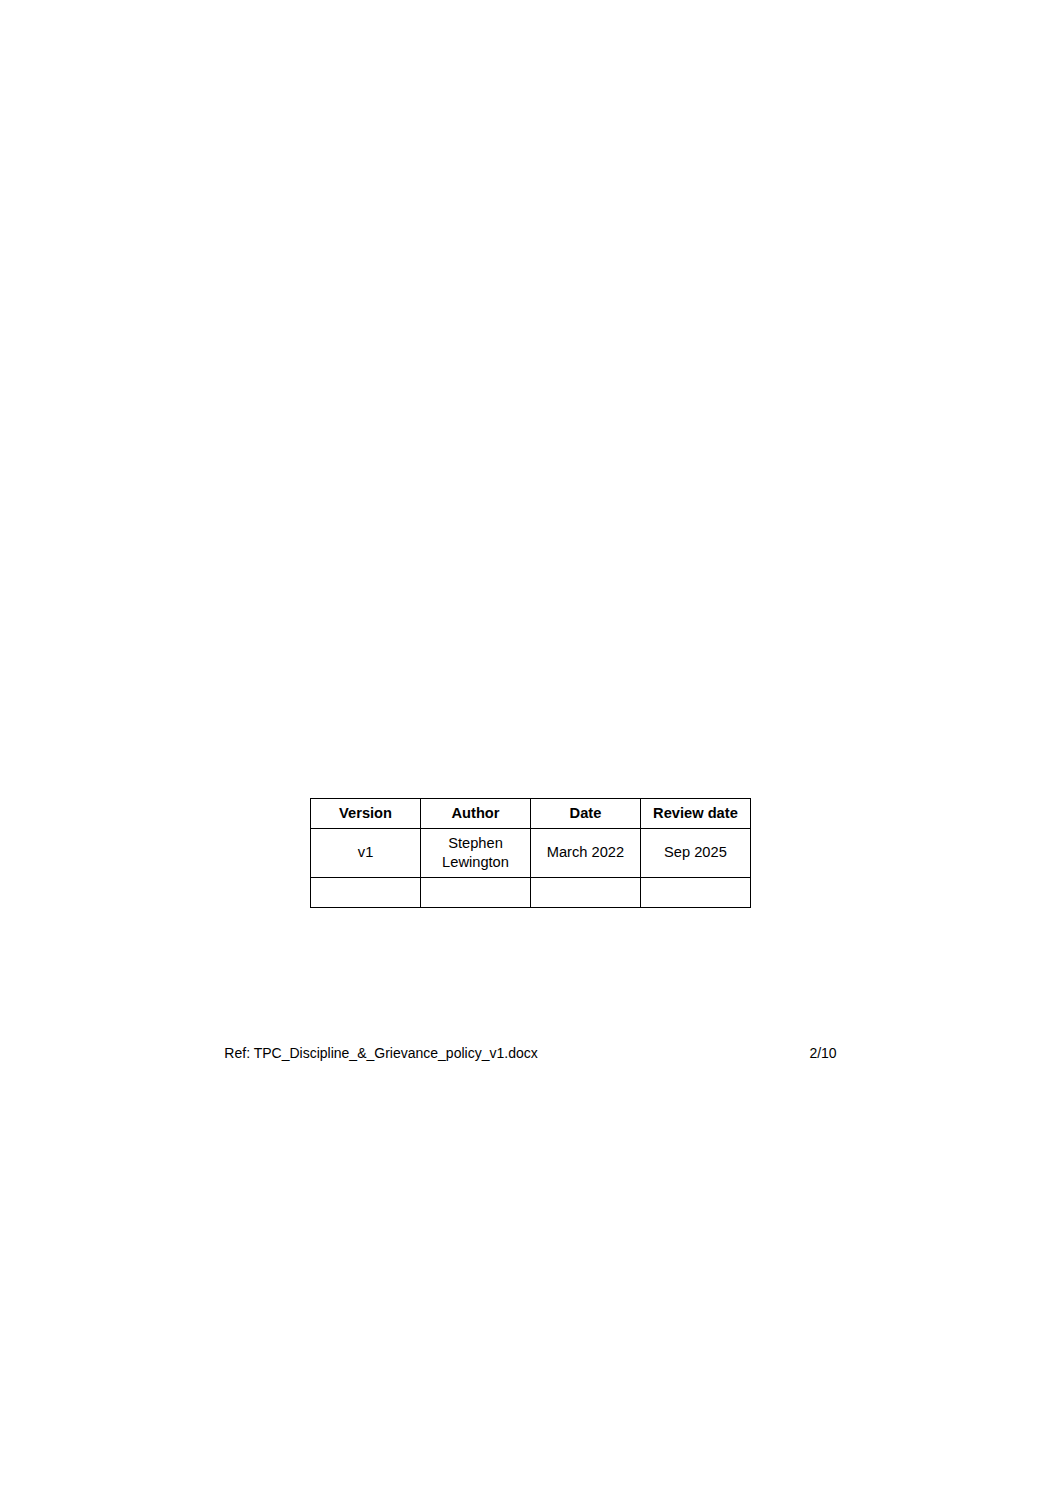| Version | Author | Date | Review date |
| --- | --- | --- | --- |
| v1 | Stephen Lewington | March 2022 | Sep 2025 |
Ref: TPC_Discipline_&_Grievance_policy_v1.docx
2/10